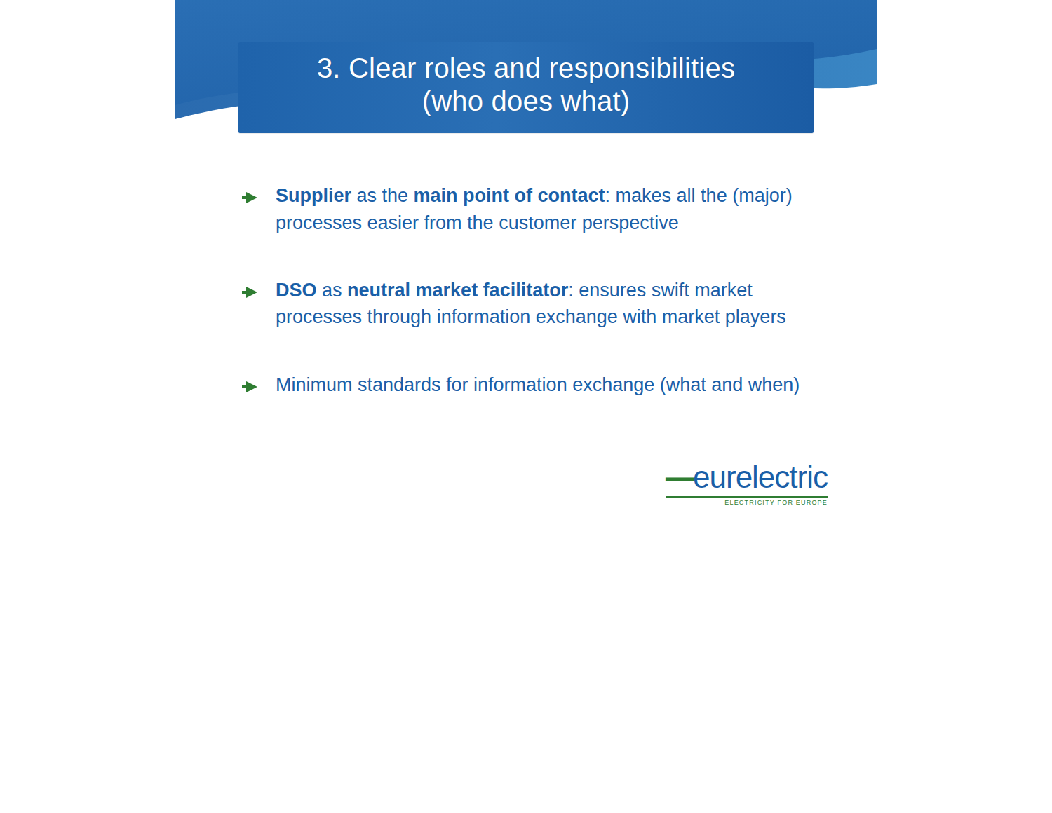3. Clear roles and responsibilities
(who does what)
Supplier as the main point of contact: makes all the (major) processes easier from the customer perspective
DSO as neutral market facilitator: ensures swift market processes through information exchange with market players
Minimum standards for information exchange (what and when)
—eur electric
Electricity for Europe